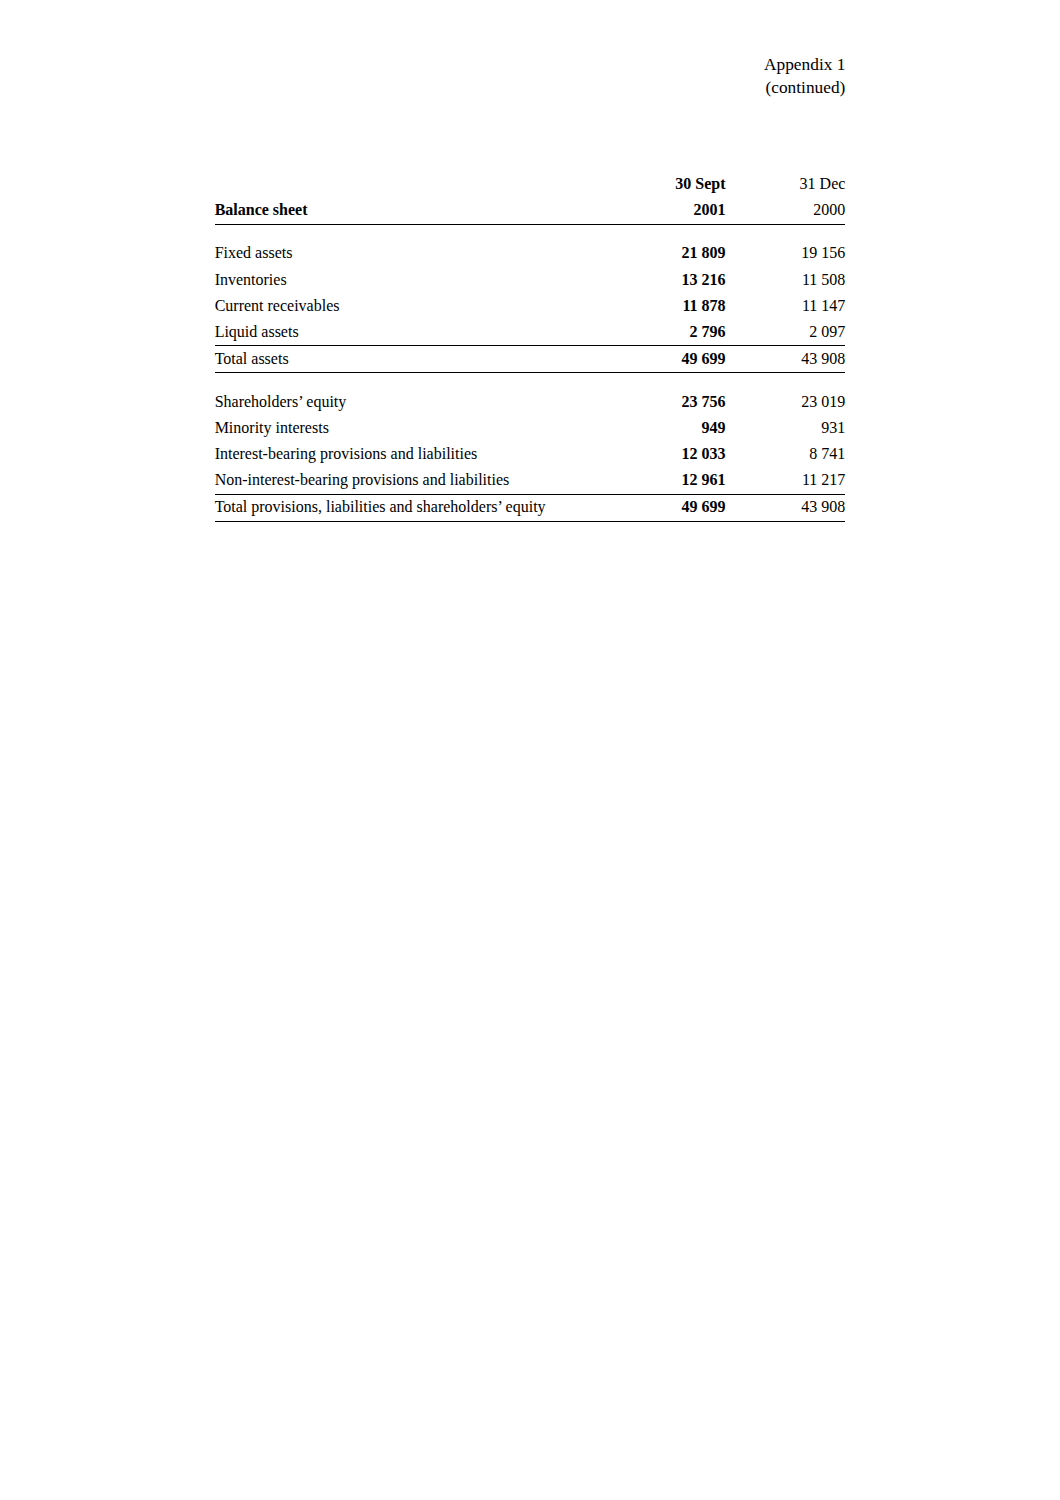Appendix 1
(continued)
| | 30 Sept | 31 Dec |
| --- | --- | --- |
| Balance sheet | 2001 | 2000 |
| Fixed assets | 21 809 | 19 156 |
| Inventories | 13 216 | 11 508 |
| Current receivables | 11 878 | 11 147 |
| Liquid assets | 2 796 | 2 097 |
| Total assets | 49 699 | 43 908 |
| Shareholders’ equity | 23 756 | 23 019 |
| Minority interests | 949 | 931 |
| Interest-bearing provisions and liabilities | 12 033 | 8 741 |
| Non-interest-bearing provisions and liabilities | 12 961 | 11 217 |
| Total provisions, liabilities and shareholders’ equity | 49 699 | 43 908 |